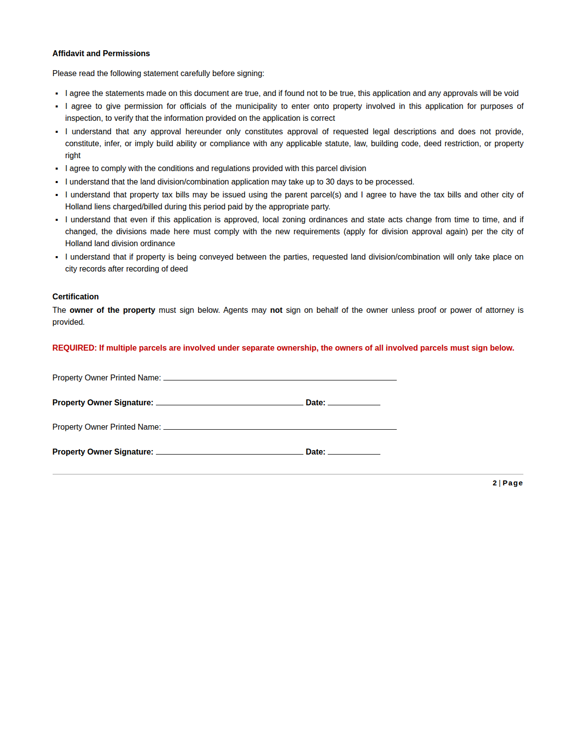Affidavit and Permissions
Please read the following statement carefully before signing:
I agree the statements made on this document are true, and if found not to be true, this application and any approvals will be void
I agree to give permission for officials of the municipality to enter onto property involved in this application for purposes of inspection, to verify that the information provided on the application is correct
I understand that any approval hereunder only constitutes approval of requested legal descriptions and does not provide, constitute, infer, or imply build ability or compliance with any applicable statute, law, building code, deed restriction, or property right
I agree to comply with the conditions and regulations provided with this parcel division
I understand that the land division/combination application may take up to 30 days to be processed.
I understand that property tax bills may be issued using the parent parcel(s) and I agree to have the tax bills and other city of Holland liens charged/billed during this period paid by the appropriate party.
I understand that even if this application is approved, local zoning ordinances and state acts change from time to time, and if changed, the divisions made here must comply with the new requirements (apply for division approval again) per the city of Holland land division ordinance
I understand that if property is being conveyed between the parties, requested land division/combination will only take place on city records after recording of deed
Certification
The owner of the property must sign below. Agents may not sign on behalf of the owner unless proof or power of attorney is provided.
REQUIRED: If multiple parcels are involved under separate ownership, the owners of all involved parcels must sign below.
Property Owner Printed Name:
Property Owner Signature: Date:
Property Owner Printed Name:
Property Owner Signature: Date:
2 | Page